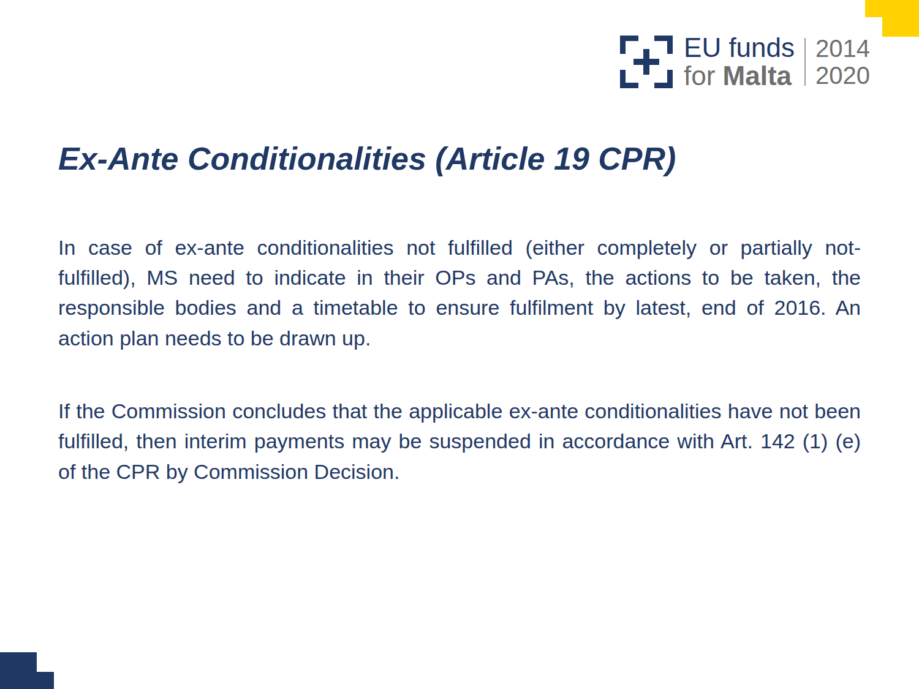EU funds
for Malta
2014
2020
Ex-Ante Conditionalities (Article 19 CPR)
In case of ex-ante conditionalities not fulfilled (either completely or partially not-fulfilled), MS need to indicate in their OPs and PAs, the actions to be taken, the responsible bodies and a timetable to ensure fulfilment by latest, end of 2016. An action plan needs to be drawn up.
If the Commission concludes that the applicable ex-ante conditionalities have not been fulfilled, then interim payments may be suspended in accordance with Art. 142 (1) (e) of the CPR by Commission Decision.